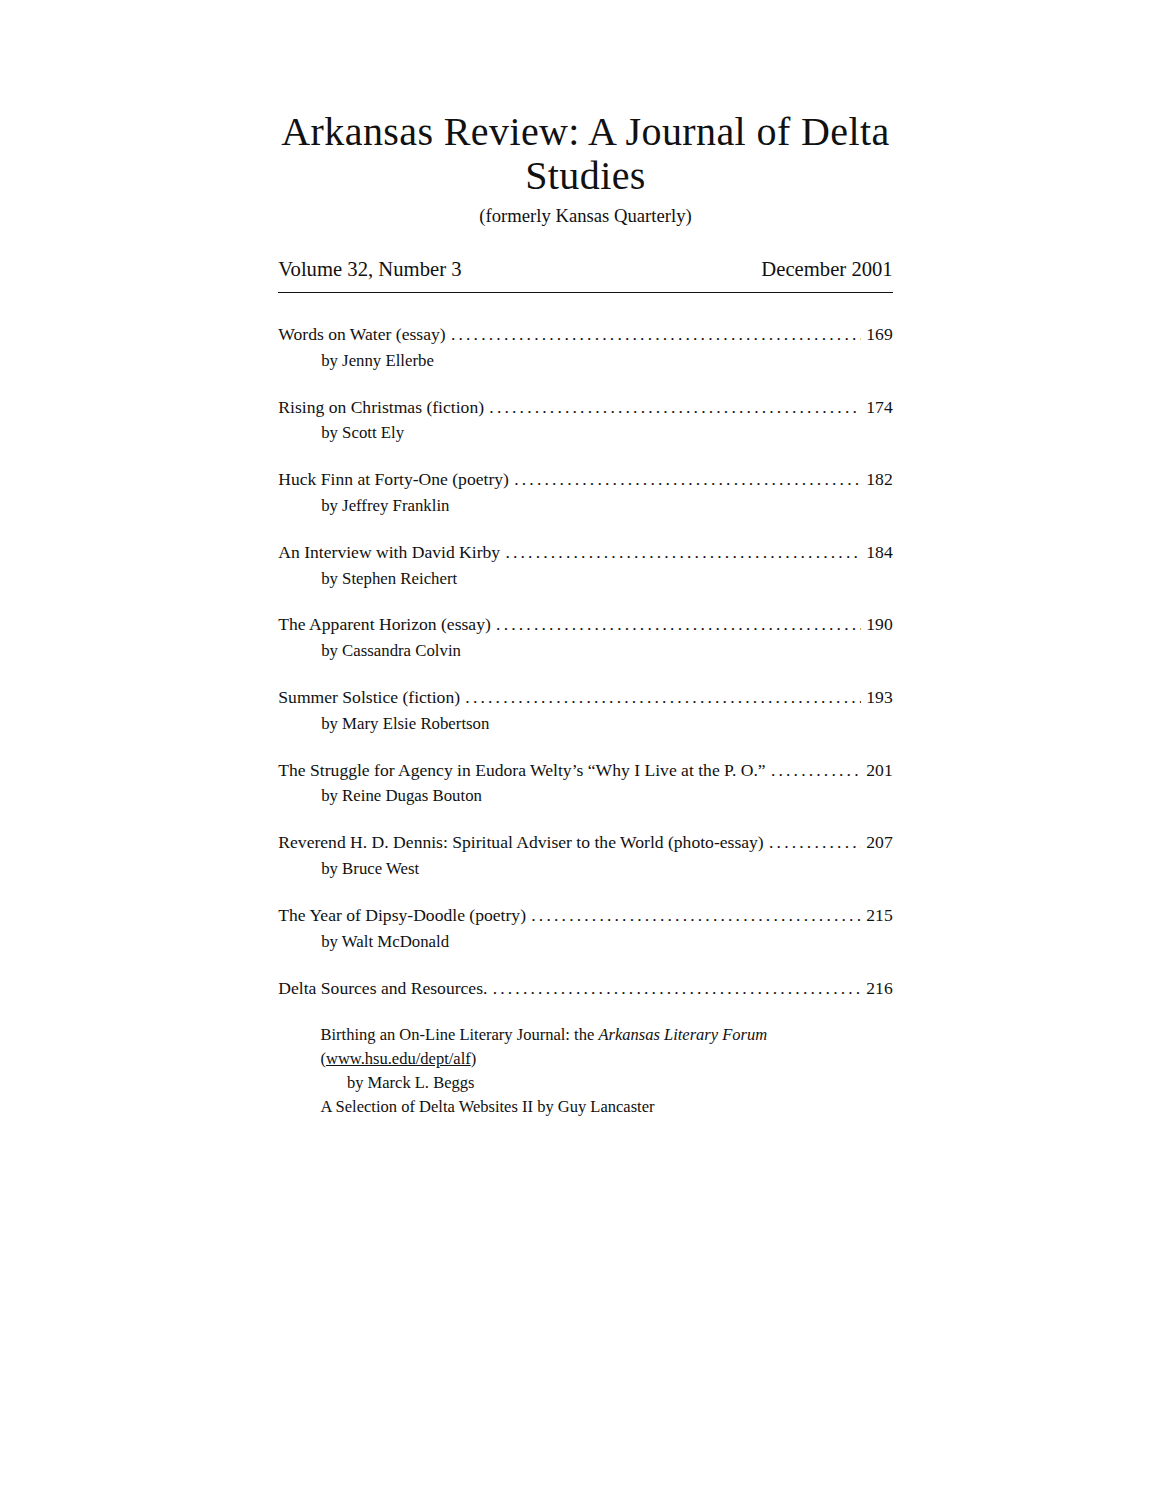Arkansas Review: A Journal of Delta Studies
(formerly Kansas Quarterly)
Volume 32, Number 3 December 2001
Words on Water (essay) .................................................................. 169
by Jenny Ellerbe
Rising on Christmas (fiction) .................................................................. 174
by Scott Ely
Huck Finn at Forty-One (poetry) .................................................................. 182
by Jeffrey Franklin
An Interview with David Kirby .................................................................. 184
by Stephen Reichert
The Apparent Horizon (essay) .................................................................. 190
by Cassandra Colvin
Summer Solstice (fiction) .................................................................. 193
by Mary Elsie Robertson
The Struggle for Agency in Eudora Welty’s “Why I Live at the P. O.” .................................................................. 201
by Reine Dugas Bouton
Reverend H. D. Dennis: Spiritual Adviser to the World (photo-essay) .................................................................. 207
by Bruce West
The Year of Dipsy-Doodle (poetry) .................................................................. 215
by Walt McDonald
Delta Sources and Resources. .................................................................. 216
Birthing an On-Line Literary Journal: the Arkansas Literary Forum (www.hsu.edu/dept/alf) by Marck L. Beggs A Selection of Delta Websites II by Guy Lancaster